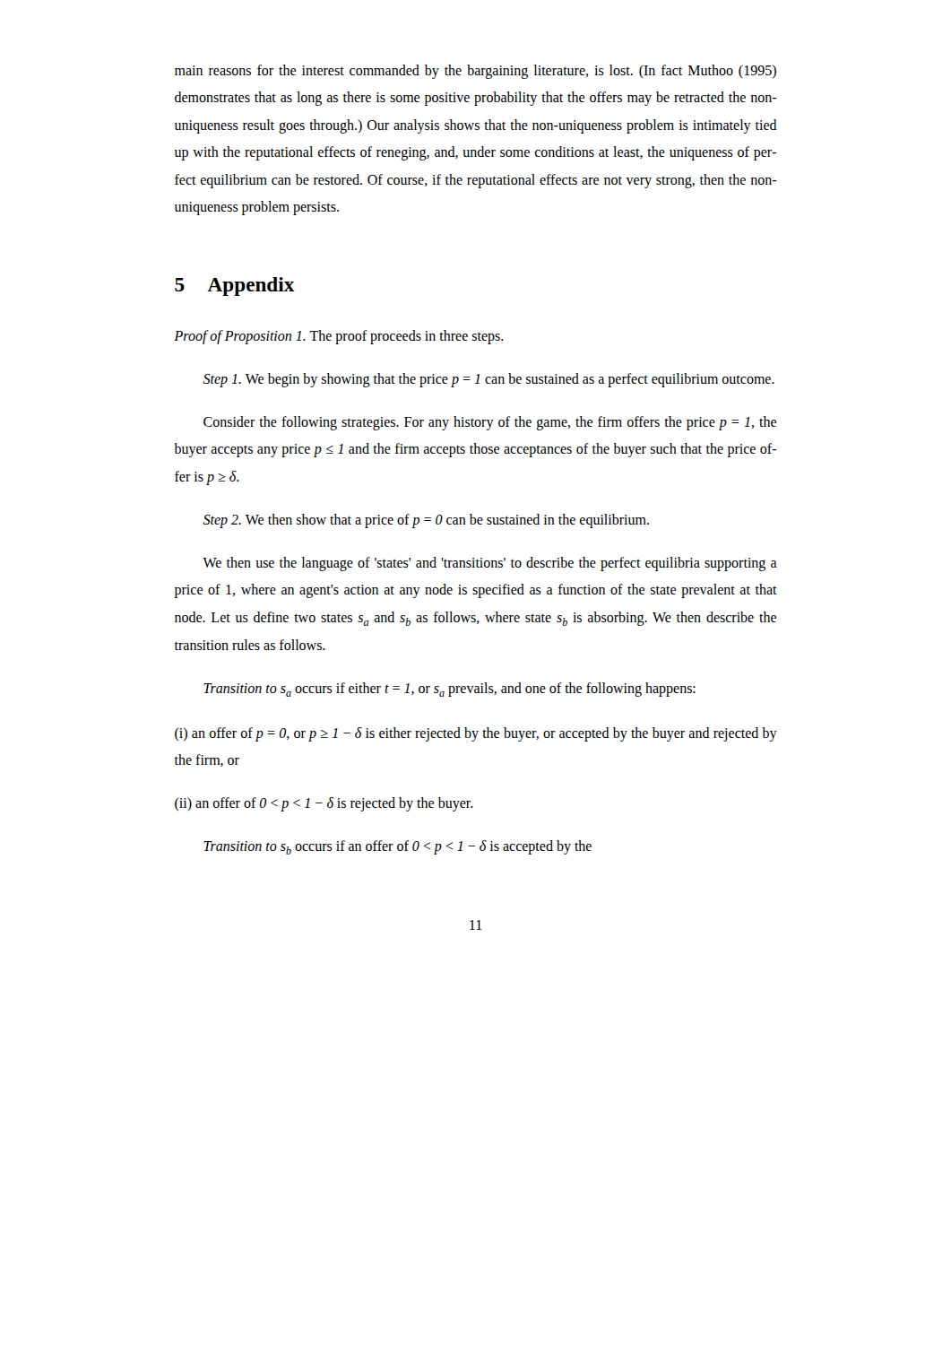main reasons for the interest commanded by the bargaining literature, is lost. (In fact Muthoo (1995) demonstrates that as long as there is some positive probability that the offers may be retracted the non-uniqueness result goes through.) Our analysis shows that the non-uniqueness problem is intimately tied up with the reputational effects of reneging, and, under some conditions at least, the uniqueness of perfect equilibrium can be restored. Of course, if the reputational effects are not very strong, then the non-uniqueness problem persists.
5 Appendix
Proof of Proposition 1. The proof proceeds in three steps.
Step 1. We begin by showing that the price p = 1 can be sustained as a perfect equilibrium outcome.
Consider the following strategies. For any history of the game, the firm offers the price p = 1, the buyer accepts any price p ≤ 1 and the firm accepts those acceptances of the buyer such that the price offer is p ≥ δ.
Step 2. We then show that a price of p = 0 can be sustained in the equilibrium.
We then use the language of 'states' and 'transitions' to describe the perfect equilibria supporting a price of 1, where an agent's action at any node is specified as a function of the state prevalent at that node. Let us define two states sa and sb as follows, where state sb is absorbing. We then describe the transition rules as follows.
Transition to sa occurs if either t = 1, or sa prevails, and one of the following happens:
(i) an offer of p = 0, or p ≥ 1 − δ is either rejected by the buyer, or accepted by the buyer and rejected by the firm, or
(ii) an offer of 0 < p < 1 − δ is rejected by the buyer.
Transition to sb occurs if an offer of 0 < p < 1 − δ is accepted by the
11